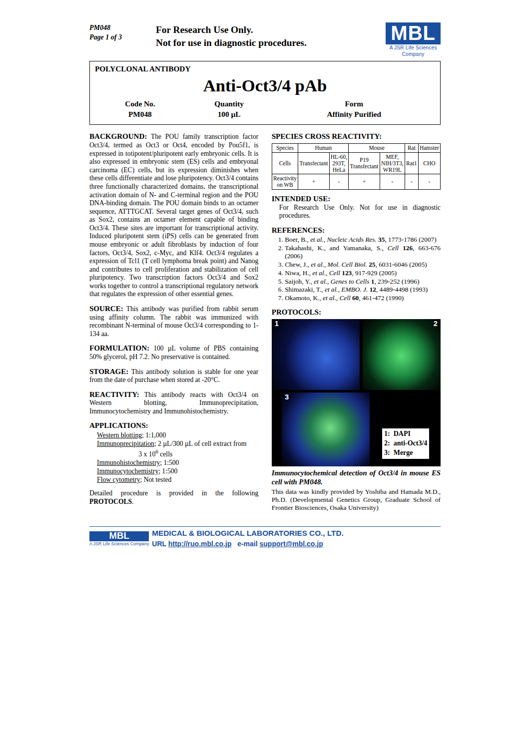PM048
Page 1 of 3
For Research Use Only.
Not for use in diagnostic procedures.
MBL A JSR Life Sciences
Company
POLYCLONAL ANTIBODY
Anti-Oct3/4 pAb
| Code No. | Quantity | Form |
| PM048 | 100 µL | Affinity Purified |
BACKGROUND:
The POU family transcription factor Oct3/4, termed as Oct3 or Oct4, encoded by Pou5f1, is expressed in totipotent/pluripotent early embryonic cells. It is also expressed in embryonic stem (ES) cells and embryonal carcinoma (EC) cells, but its expression diminishes when these cells differentiate and lose pluripotency. Oct3/4 contains three functionally characterized domains, the transcriptional activation domain of N- and C-terminal region and the POU DNA-binding domain. The POU domain binds to an octamer sequence, ATTTGCAT. Several target genes of Oct3/4, such as Sox2, contains an octamer element capable of binding Oct3/4. These sites are important for transcriptional activity. Induced pluripotent stem (iPS) cells can be generated from mouse embryonic or adult fibroblasts by induction of four factors, Oct3/4, Sox2, c-Myc, and Klf4. Oct3/4 regulates a expression of Tcl1 (T cell lymphoma break point) and Nanog and contributes to cell proliferation and stabilization of cell pluripotency. Two transcription factors Oct3/4 and Sox2 works together to control a transcriptional regulatory network that regulates the expression of other essential genes.
SOURCE:
This antibody was purified from rabbit serum using affinity column. The rabbit was immunized with recombinant N-terminal of mouse Oct3/4 corresponding to 1-134 aa.
FORMULATION:
100 µL volume of PBS containing 50% glycerol, pH 7.2. No preservative is contained.
STORAGE:
This antibody solution is stable for one year from the date of purchase when stored at -20°C.
REACTIVITY:
This antibody reacts with Oct3/4 on Western blotting, Immunoprecipitation, Immunocytochemistry and Immunohistochemistry.
APPLICATIONS:
Western blotting; 1:1,000
Immunoprecipitation; 2 µL/300 µL of cell extract from
3 x 106 cells
Immunohistochemistry; 1:500
Immunocytochemistry; 1:500
Flow cytometry; Not tested
Detailed procedure is provided in the following PROTOCOLS.
SPECIES CROSS REACTIVITY:
| Species | Human | Mouse | Rat | Hamster |
| --- | --- | --- | --- | --- |
| Cells | Transfectant | HL-60, 293T, HeLa | P19 Transfectant | MEF, NIH/3T3, WR19L | Rat1 | CHO |
| Reactivity on WB | + | - | + | - | - | - |
INTENDED USE:
For Research Use Only. Not for use in diagnostic procedures.
REFERENCES:
Boer, B., et al., Nucleic Acids Res. 35, 1773-1786 (2007)
Takahashi, K., and Yamanaka, S., Cell 126, 663-676 (2006)
Chew, J., et al., Mol. Cell Biol. 25, 6031-6046 (2005)
Niwa, H., et al., Cell 123, 917-929 (2005)
Saijoh, Y., et al., Genes to Cells 1, 239-252 (1996)
Shimazaki, T., et al., EMBO. J. 12, 4489-4498 (1993)
Okamoto, K., et al., Cell 60, 461-472 (1990)
PROTOCOLS:
1
2
3
1: DAPI
2: anti-Oct3/4
3: Merge
Immunocytochemical detection of Oct3/4 in mouse ES cell with PM048. This data was kindly provided by Yoshiba and Hamada M.D., Ph.D. (Developmental Genetics Group, Graduate School of Frontier Biosciences, Osaka University)
MBL A JSR Life Sciences Company MEDICAL & BIOLOGICAL LABORATORIES CO., LTD.
URL http://ruo.mbl.co.jp e-mail support@mbl.co.jp